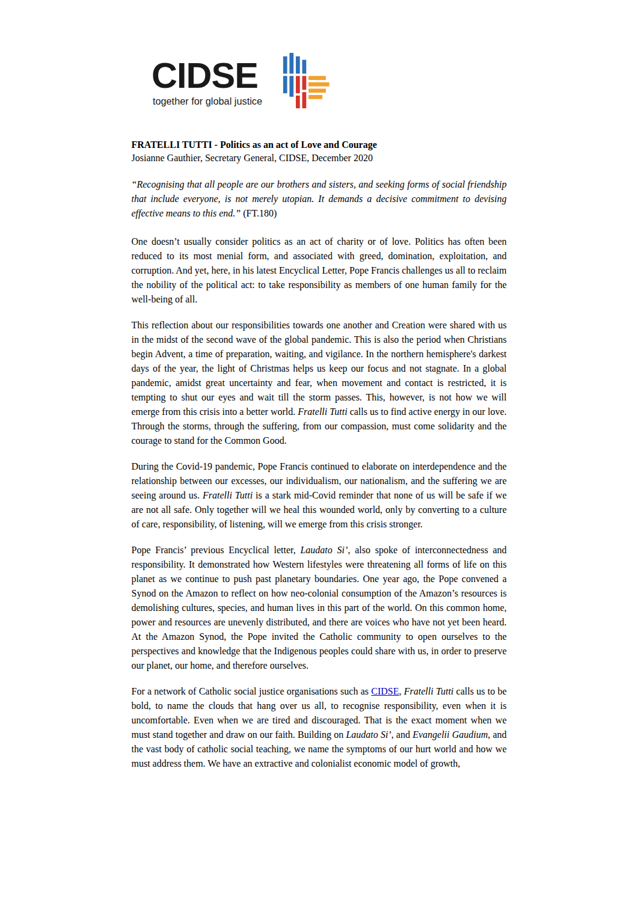CIDSE together for global justice
FRATELLI TUTTI - Politics as an act of Love and Courage
Josianne Gauthier, Secretary General, CIDSE, December 2020
“Recognising that all people are our brothers and sisters, and seeking forms of social friendship that include everyone, is not merely utopian. It demands a decisive commitment to devising effective means to this end.” (FT.180)
One doesn’t usually consider politics as an act of charity or of love. Politics has often been reduced to its most menial form, and associated with greed, domination, exploitation, and corruption. And yet, here, in his latest Encyclical Letter, Pope Francis challenges us all to reclaim the nobility of the political act: to take responsibility as members of one human family for the well-being of all.
This reflection about our responsibilities towards one another and Creation were shared with us in the midst of the second wave of the global pandemic. This is also the period when Christians begin Advent, a time of preparation, waiting, and vigilance. In the northern hemisphere's darkest days of the year, the light of Christmas helps us keep our focus and not stagnate. In a global pandemic, amidst great uncertainty and fear, when movement and contact is restricted, it is tempting to shut our eyes and wait till the storm passes. This, however, is not how we will emerge from this crisis into a better world. Fratelli Tutti calls us to find active energy in our love. Through the storms, through the suffering, from our compassion, must come solidarity and the courage to stand for the Common Good.
During the Covid-19 pandemic, Pope Francis continued to elaborate on interdependence and the relationship between our excesses, our individualism, our nationalism, and the suffering we are seeing around us. Fratelli Tutti is a stark mid-Covid reminder that none of us will be safe if we are not all safe. Only together will we heal this wounded world, only by converting to a culture of care, responsibility, of listening, will we emerge from this crisis stronger.
Pope Francis’ previous Encyclical letter, Laudato Si’, also spoke of interconnectedness and responsibility. It demonstrated how Western lifestyles were threatening all forms of life on this planet as we continue to push past planetary boundaries. One year ago, the Pope convened a Synod on the Amazon to reflect on how neo-colonial consumption of the Amazon’s resources is demolishing cultures, species, and human lives in this part of the world. On this common home, power and resources are unevenly distributed, and there are voices who have not yet been heard. At the Amazon Synod, the Pope invited the Catholic community to open ourselves to the perspectives and knowledge that the Indigenous peoples could share with us, in order to preserve our planet, our home, and therefore ourselves.
For a network of Catholic social justice organisations such as CIDSE, Fratelli Tutti calls us to be bold, to name the clouds that hang over us all, to recognise responsibility, even when it is uncomfortable. Even when we are tired and discouraged. That is the exact moment when we must stand together and draw on our faith. Building on Laudato Si’, and Evangelii Gaudium, and the vast body of catholic social teaching, we name the symptoms of our hurt world and how we must address them. We have an extractive and colonialist economic model of growth,